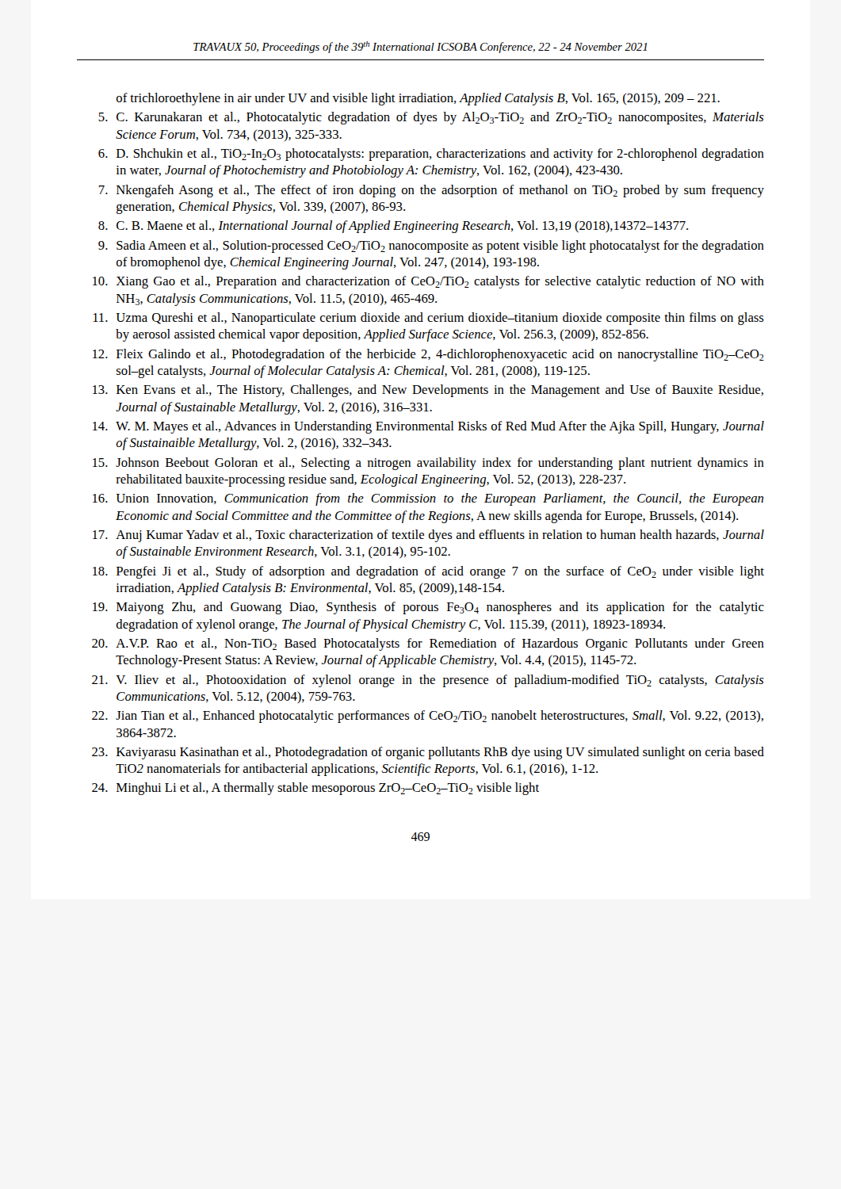TRAVAUX 50, Proceedings of the 39th International ICSOBA Conference, 22 - 24 November 2021
of trichloroethylene in air under UV and visible light irradiation, Applied Catalysis B, Vol. 165, (2015), 209 – 221.
C. Karunakaran et al., Photocatalytic degradation of dyes by Al2O3-TiO2 and ZrO2-TiO2 nanocomposites, Materials Science Forum, Vol. 734, (2013), 325-333.
D. Shchukin et al., TiO2-In2O3 photocatalysts: preparation, characterizations and activity for 2-chlorophenol degradation in water, Journal of Photochemistry and Photobiology A: Chemistry, Vol. 162, (2004), 423-430.
Nkengafeh Asong et al., The effect of iron doping on the adsorption of methanol on TiO2 probed by sum frequency generation, Chemical Physics, Vol. 339, (2007), 86-93.
C. B. Maene et al., International Journal of Applied Engineering Research, Vol. 13,19 (2018),14372–14377.
Sadia Ameen et al., Solution-processed CeO2/TiO2 nanocomposite as potent visible light photocatalyst for the degradation of bromophenol dye, Chemical Engineering Journal, Vol. 247, (2014), 193-198.
Xiang Gao et al., Preparation and characterization of CeO2/TiO2 catalysts for selective catalytic reduction of NO with NH3, Catalysis Communications, Vol. 11.5, (2010), 465-469.
Uzma Qureshi et al., Nanoparticulate cerium dioxide and cerium dioxide–titanium dioxide composite thin films on glass by aerosol assisted chemical vapor deposition, Applied Surface Science, Vol. 256.3, (2009), 852-856.
Fleix Galindo et al., Photodegradation of the herbicide 2, 4-dichlorophenoxyacetic acid on nanocrystalline TiO2–CeO2 sol–gel catalysts, Journal of Molecular Catalysis A: Chemical, Vol. 281, (2008), 119-125.
Ken Evans et al., The History, Challenges, and New Developments in the Management and Use of Bauxite Residue, Journal of Sustainable Metallurgy, Vol. 2, (2016), 316–331.
W. M. Mayes et al., Advances in Understanding Environmental Risks of Red Mud After the Ajka Spill, Hungary, Journal of Sustainaible Metallurgy, Vol. 2, (2016), 332–343.
Johnson Beebout Goloran et al., Selecting a nitrogen availability index for understanding plant nutrient dynamics in rehabilitated bauxite-processing residue sand, Ecological Engineering, Vol. 52, (2013), 228-237.
Union Innovation, Communication from the Commission to the European Parliament, the Council, the European Economic and Social Committee and the Committee of the Regions, A new skills agenda for Europe, Brussels, (2014).
Anuj Kumar Yadav et al., Toxic characterization of textile dyes and effluents in relation to human health hazards, Journal of Sustainable Environment Research, Vol. 3.1, (2014), 95-102.
Pengfei Ji et al., Study of adsorption and degradation of acid orange 7 on the surface of CeO2 under visible light irradiation, Applied Catalysis B: Environmental, Vol. 85, (2009),148-154.
Maiyong Zhu, and Guowang Diao, Synthesis of porous Fe3O4 nanospheres and its application for the catalytic degradation of xylenol orange, The Journal of Physical Chemistry C, Vol. 115.39, (2011), 18923-18934.
A.V.P. Rao et al., Non-TiO2 Based Photocatalysts for Remediation of Hazardous Organic Pollutants under Green Technology-Present Status: A Review, Journal of Applicable Chemistry, Vol. 4.4, (2015), 1145-72.
V. Iliev et al., Photooxidation of xylenol orange in the presence of palladium-modified TiO2 catalysts, Catalysis Communications, Vol. 5.12, (2004), 759-763.
Jian Tian et al., Enhanced photocatalytic performances of CeO2/TiO2 nanobelt heterostructures, Small, Vol. 9.22, (2013), 3864-3872.
Kaviyarasu Kasinathan et al., Photodegradation of organic pollutants RhB dye using UV simulated sunlight on ceria based TiO2 nanomaterials for antibacterial applications, Scientific Reports, Vol. 6.1, (2016), 1-12.
Minghui Li et al., A thermally stable mesoporous ZrO2–CeO2–TiO2 visible light
469